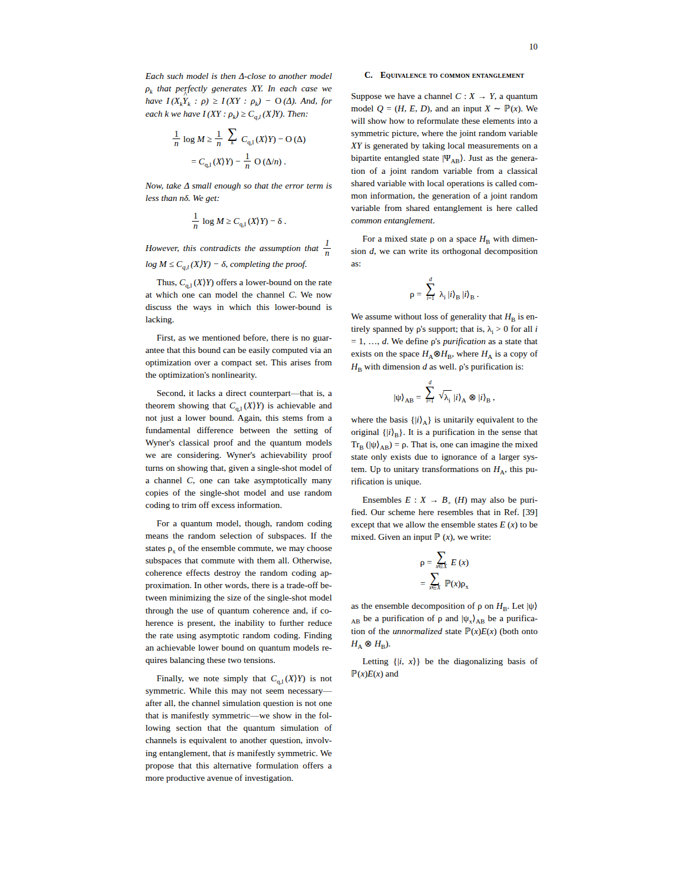10
Each such model is then Δ-close to another model ρk that perfectly generates XY. In each case we have I (Xk^Yk : ρ) ≥ I (XY : ρk) − O (Δ). And, for each k we have I (XY : ρk) ≥ Cq,l (X⟩Y). Then:
1 n log M ≥ 1 n ∑k Cq,l (X⟩Y) − O (Δ)
= Cq,l (X⟩Y) − 1 n O (Δ/n) .
Now, take Δ small enough so that the error term is less than nδ. We get:
1 n log M ≥ Cq,l (X⟩Y) − δ .
However, this contradicts the assumption that 1 n log M ≤ Cq,l (X⟩Y) − δ, completing the proof.
Thus, Cq,l (X⟩Y) offers a lower-bound on the rate at which one can model the channel C. We now discuss the ways in which this lower-bound is lacking.
First, as we mentioned before, there is no guarantee that this bound can be easily computed via an optimization over a compact set. This arises from the optimization's nonlinearity.
Second, it lacks a direct counterpart—that is, a theorem showing that Cq,l (X⟩Y) is achievable and not just a lower bound. Again, this stems from a fundamental difference between the setting of Wyner's classical proof and the quantum models we are considering. Wyner's achievability proof turns on showing that, given a single-shot model of a channel C, one can take asymptotically many copies of the single-shot model and use random coding to trim off excess information.
For a quantum model, though, random coding means the random selection of subspaces. If the states ρx of the ensemble commute, we may choose subspaces that commute with them all. Otherwise, coherence effects destroy the random coding approximation. In other words, there is a trade-off between minimizing the size of the single-shot model through the use of quantum coherence and, if coherence is present, the inability to further reduce the rate using asymptotic random coding. Finding an achievable lower bound on quantum models requires balancing these two tensions.
Finally, we note simply that Cq,l (X⟩Y) is not symmetric. While this may not seem necessary—after all, the channel simulation question is not one that is manifestly symmetric—we show in the following section that the quantum simulation of channels is equivalent to another question, involving entanglement, that is manifestly symmetric. We propose that this alternative formulation offers a more productive avenue of investigation.
C. Equivalence to common entanglement
Suppose we have a channel C : X → Y, a quantum model Q = (H, E, D), and an input X ∼ ℙ(x). We will show how to reformulate these elements into a symmetric picture, where the joint random variable XY is generated by taking local measurements on a bipartite entangled state |ΨAB⟩. Just as the generation of a joint random variable from a classical shared variable with local operations is called common information, the generation of a joint random variable from shared entanglement is here called common entanglement.
For a mixed state ρ on a space HB with dimension d, we can write its orthogonal decomposition as:
ρ = d∑i=1 λi |i⟩B |i⟩B .
We assume without loss of generality that HB is entirely spanned by ρ's support; that is, λi > 0 for all i = 1, …, d. We define ρ's purification as a state that exists on the space HA⊗HB, where HA is a copy of HB with dimension d as well. ρ's purification is:
|ψ⟩AB = d∑i=1 λi |i⟩A ⊗ |i⟩B ,
where the basis {|i⟩A} is unitarily equivalent to the original {|i⟩B}. It is a purification in the sense that TrB (|ψ⟩AB) = ρ. That is, one can imagine the mixed state only exists due to ignorance of a larger system. Up to unitary transformations on HA, this purification is unique.
Ensembles E : X → B+ (H) may also be purified. Our scheme here resembles that in Ref. [39] except that we allow the ensemble states E (x) to be mixed. Given an input ℙ (x), we write:
ρ = ∑x∈X E (x)
= ∑x∈X ℙ(x)ρx
as the ensemble decomposition of ρ on HB. Let |ψ⟩AB be a purification of ρ and |ψx⟩AB be a purification of the unnormalized state ℙ(x)E(x) (both onto HA ⊗ HB).
Letting {|i, x⟩} be the diagonalizing basis of ℙ(x)E(x) and